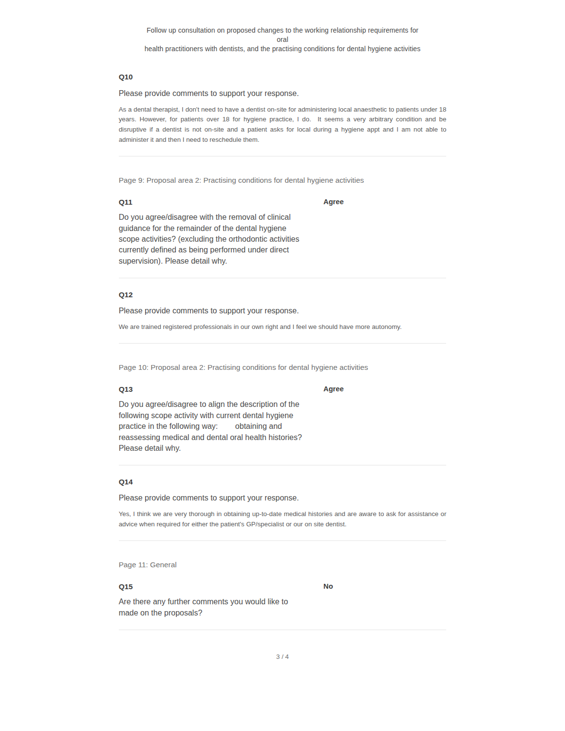Follow up consultation on proposed changes to the working relationship requirements for oral
health practitioners with dentists, and the practising conditions for dental hygiene activities
Q10
Please provide comments to support your response.
As a dental therapist, I don't need to have a dentist on-site for administering local anaesthetic to patients under 18 years. However, for patients over 18 for hygiene practice, I do. It seems a very arbitrary condition and be disruptive if a dentist is not on-site and a patient asks for local during a hygiene appt and I am not able to administer it and then I need to reschedule them.
Page 9: Proposal area 2: Practising conditions for dental hygiene activities
Q11
Do you agree/disagree with the removal of clinical guidance for the remainder of the dental hygiene scope activities? (excluding the orthodontic activities currently defined as being performed under direct supervision). Please detail why.
Agree
Q12
Please provide comments to support your response.
We are trained registered professionals in our own right and I feel we should have more autonomy.
Page 10: Proposal area 2: Practising conditions for dental hygiene activities
Q13
Do you agree/disagree to align the description of the following scope activity with current dental hygiene practice in the following way: obtaining and reassessing medical and dental oral health histories? Please detail why.
Agree
Q14
Please provide comments to support your response.
Yes, I think we are very thorough in obtaining up-to-date medical histories and are aware to ask for assistance or advice when required for either the patient's GP/specialist or our on site dentist.
Page 11: General
Q15
Are there any further comments you would like to made on the proposals?
No
3 / 4